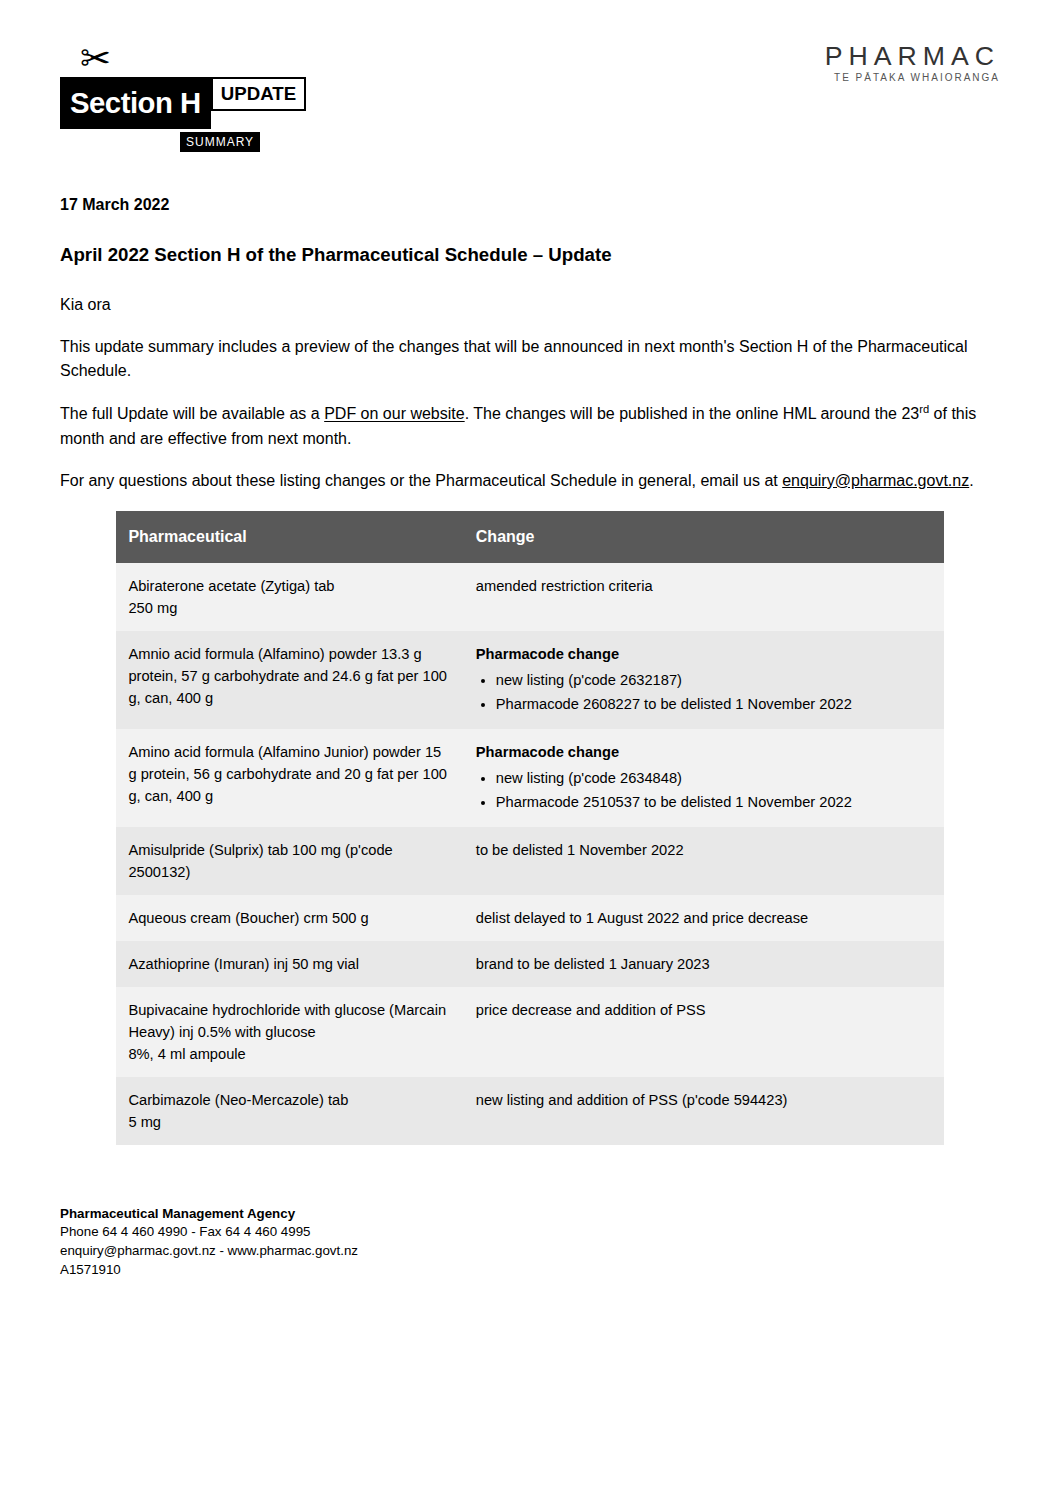✂ Section H UPDATE
SUMMARY
PHARMAC
TE PĀTAKA WHAIORANGA
17 March 2022
April 2022 Section H of the Pharmaceutical Schedule – Update
Kia ora
This update summary includes a preview of the changes that will be announced in next month's Section H of the Pharmaceutical Schedule.
The full Update will be available as a PDF on our website. The changes will be published in the online HML around the 23rd of this month and are effective from next month.
For any questions about these listing changes or the Pharmaceutical Schedule in general, email us at enquiry@pharmac.govt.nz.
| Pharmaceutical | Change |
| --- | --- |
| Abiraterone acetate (Zytiga) tab 250 mg | amended restriction criteria |
| Amnio acid formula (Alfamino) powder 13.3 g protein, 57 g carbohydrate and 24.6 g fat per 100 g, can, 400 g | Pharmacode change new listing (p'code 2632187) Pharmacode 2608227 to be delisted 1 November 2022 |
| Amino acid formula (Alfamino Junior) powder 15 g protein, 56 g carbohydrate and 20 g fat per 100 g, can, 400 g | Pharmacode change new listing (p'code 2634848) Pharmacode 2510537 to be delisted 1 November 2022 |
| Amisulpride (Sulprix) tab 100 mg (p'code 2500132) | to be delisted 1 November 2022 |
| Aqueous cream (Boucher) crm 500 g | delist delayed to 1 August 2022 and price decrease |
| Azathioprine (Imuran) inj 50 mg vial | brand to be delisted 1 January 2023 |
| Bupivacaine hydrochloride with glucose (Marcain Heavy) inj 0.5% with glucose 8%, 4 ml ampoule | price decrease and addition of PSS |
| Carbimazole (Neo-Mercazole) tab 5 mg | new listing and addition of PSS (p'code 594423) |
Pharmaceutical Management Agency
Phone 64 4 460 4990 - Fax 64 4 460 4995
enquiry@pharmac.govt.nz - www.pharmac.govt.nz
A1571910